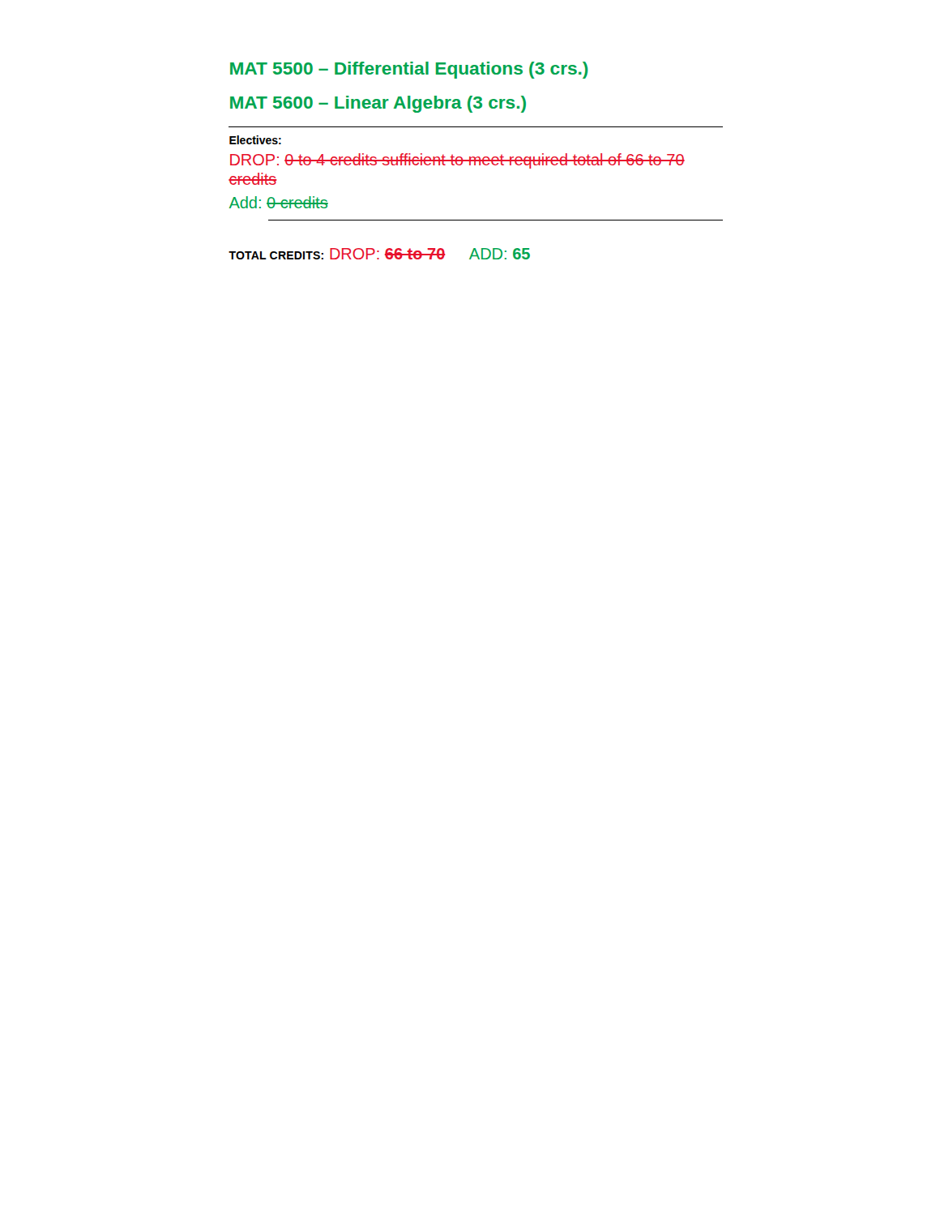MAT 5500 – Differential Equations (3 crs.)
MAT 5600 – Linear Algebra (3 crs.)
Electives:
DROP: 0 to 4 credits sufficient to meet required total of 66 to 70 credits
Add: 0 credits
TOTAL CREDITS: DROP: 66 to 70 ADD: 65